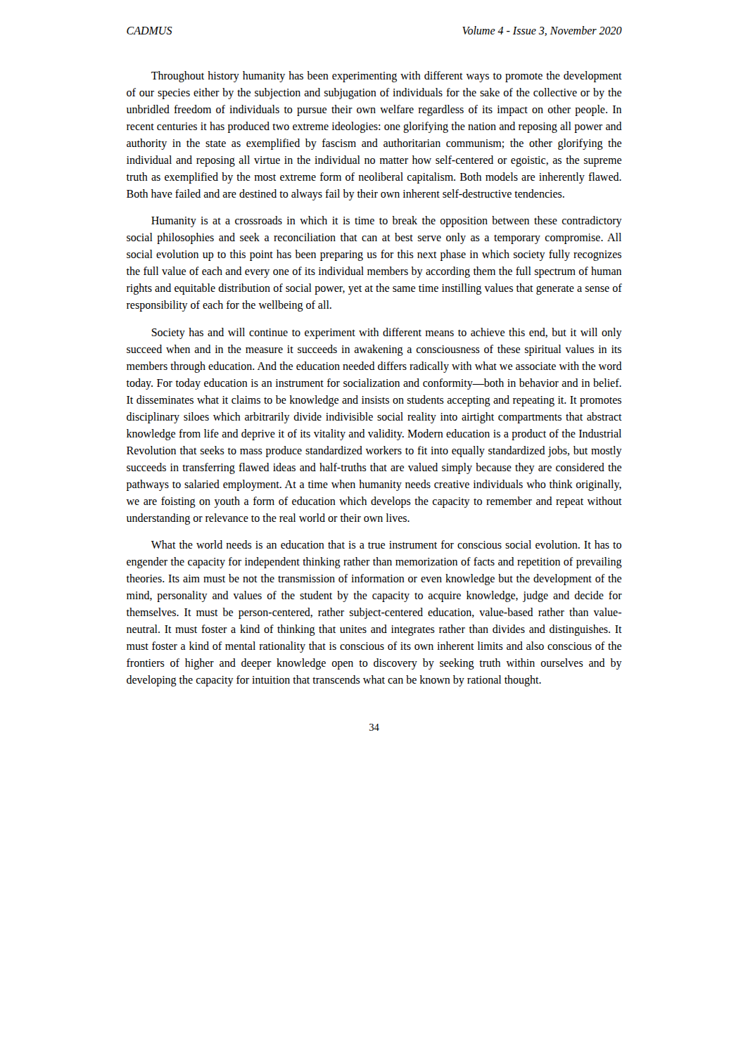CADMUS Volume 4 - Issue 3, November 2020
Throughout history humanity has been experimenting with different ways to promote the development of our species either by the subjection and subjugation of individuals for the sake of the collective or by the unbridled freedom of individuals to pursue their own welfare regardless of its impact on other people. In recent centuries it has produced two extreme ideologies: one glorifying the nation and reposing all power and authority in the state as exemplified by fascism and authoritarian communism; the other glorifying the individual and reposing all virtue in the individual no matter how self-centered or egoistic, as the supreme truth as exemplified by the most extreme form of neoliberal capitalism. Both models are inherently flawed. Both have failed and are destined to always fail by their own inherent self-destructive tendencies.
Humanity is at a crossroads in which it is time to break the opposition between these contradictory social philosophies and seek a reconciliation that can at best serve only as a temporary compromise. All social evolution up to this point has been preparing us for this next phase in which society fully recognizes the full value of each and every one of its individual members by according them the full spectrum of human rights and equitable distribution of social power, yet at the same time instilling values that generate a sense of responsibility of each for the wellbeing of all.
Society has and will continue to experiment with different means to achieve this end, but it will only succeed when and in the measure it succeeds in awakening a consciousness of these spiritual values in its members through education. And the education needed differs radically with what we associate with the word today. For today education is an instrument for socialization and conformity—both in behavior and in belief. It disseminates what it claims to be knowledge and insists on students accepting and repeating it. It promotes disciplinary siloes which arbitrarily divide indivisible social reality into airtight compartments that abstract knowledge from life and deprive it of its vitality and validity. Modern education is a product of the Industrial Revolution that seeks to mass produce standardized workers to fit into equally standardized jobs, but mostly succeeds in transferring flawed ideas and half-truths that are valued simply because they are considered the pathways to salaried employment. At a time when humanity needs creative individuals who think originally, we are foisting on youth a form of education which develops the capacity to remember and repeat without understanding or relevance to the real world or their own lives.
What the world needs is an education that is a true instrument for conscious social evolution. It has to engender the capacity for independent thinking rather than memorization of facts and repetition of prevailing theories. Its aim must be not the transmission of information or even knowledge but the development of the mind, personality and values of the student by the capacity to acquire knowledge, judge and decide for themselves. It must be person-centered, rather subject-centered education, value-based rather than value-neutral. It must foster a kind of thinking that unites and integrates rather than divides and distinguishes. It must foster a kind of mental rationality that is conscious of its own inherent limits and also conscious of the frontiers of higher and deeper knowledge open to discovery by seeking truth within ourselves and by developing the capacity for intuition that transcends what can be known by rational thought.
34